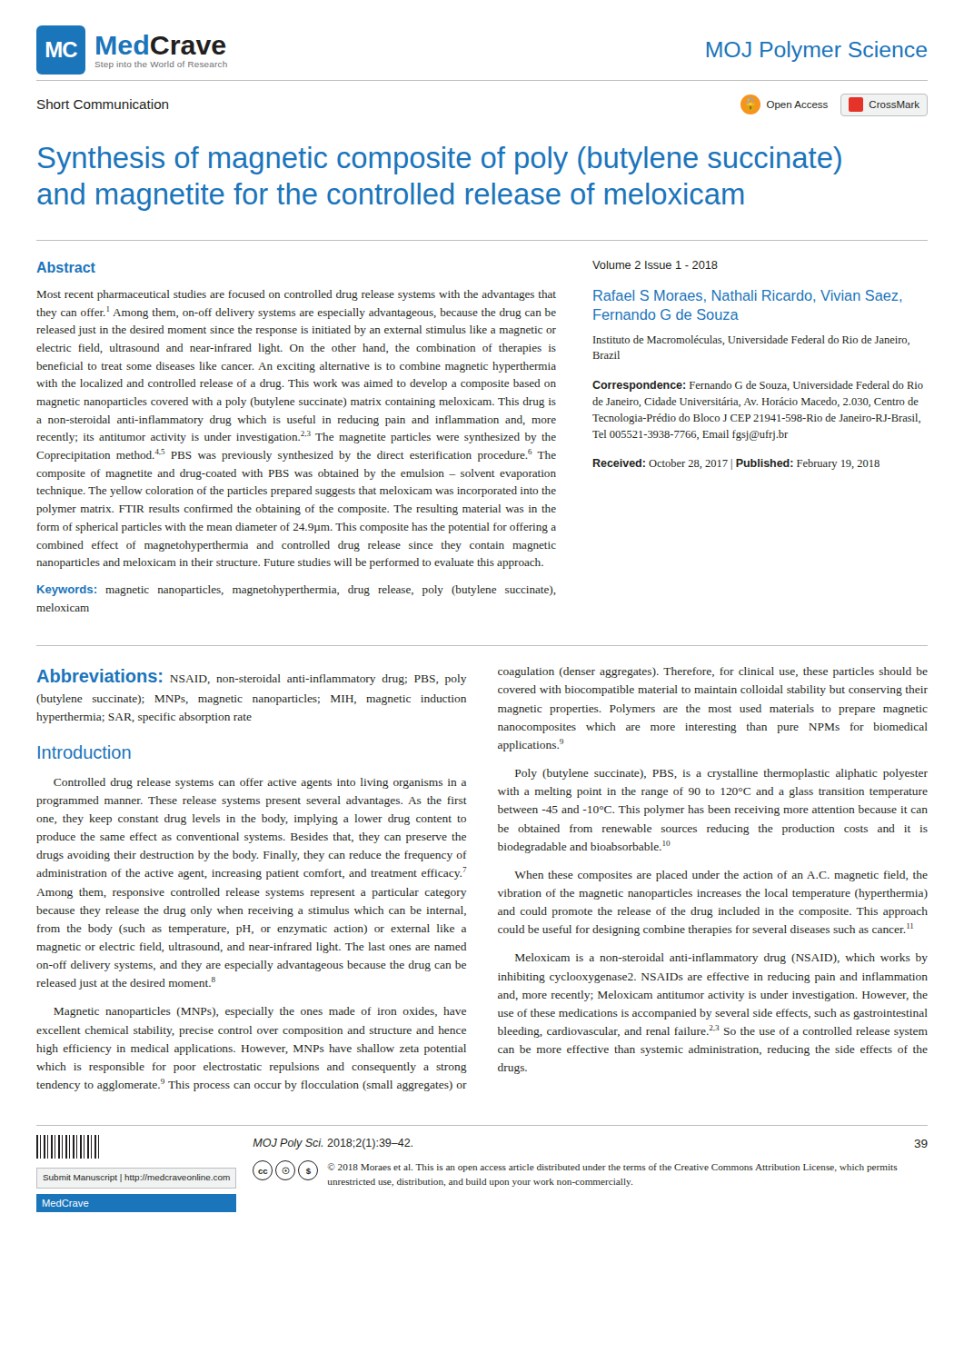MC
MedCrave
Step into the World of Research
MOJ Polymer Science
Short Communication
🔓Open Access CrossMark
Synthesis of magnetic composite of poly (butylene succinate) and magnetite for the controlled release of meloxicam
Abstract
Most recent pharmaceutical studies are focused on controlled drug release systems with the advantages that they can offer.1 Among them, on-off delivery systems are especially advantageous, because the drug can be released just in the desired moment since the response is initiated by an external stimulus like a magnetic or electric field, ultrasound and near-infrared light. On the other hand, the combination of therapies is beneficial to treat some diseases like cancer. An exciting alternative is to combine magnetic hyperthermia with the localized and controlled release of a drug. This work was aimed to develop a composite based on magnetic nanoparticles covered with a poly (butylene succinate) matrix containing meloxicam. This drug is a non-steroidal anti-inflammatory drug which is useful in reducing pain and inflammation and, more recently; its antitumor activity is under investigation.2,3 The magnetite particles were synthesized by the Coprecipitation method.4,5 PBS was previously synthesized by the direct esterification procedure.6 The composite of magnetite and drug-coated with PBS was obtained by the emulsion – solvent evaporation technique. The yellow coloration of the particles prepared suggests that meloxicam was incorporated into the polymer matrix. FTIR results confirmed the obtaining of the composite. The resulting material was in the form of spherical particles with the mean diameter of 24.9µm. This composite has the potential for offering a combined effect of magnetohyperthermia and controlled drug release since they contain magnetic nanoparticles and meloxicam in their structure. Future studies will be performed to evaluate this approach.
Keywords: magnetic nanoparticles, magnetohyperthermia, drug release, poly (butylene succinate), meloxicam
Volume 2 Issue 1 - 2018
Rafael S Moraes, Nathali Ricardo, Vivian Saez, Fernando G de Souza
Instituto de Macromoléculas, Universidade Federal do Rio de Janeiro, Brazil
Correspondence: Fernando G de Souza, Universidade Federal do Rio de Janeiro, Cidade Universitária, Av. Horácio Macedo, 2.030, Centro de Tecnologia-Prédio do Bloco J CEP 21941-598-Rio de Janeiro-RJ-Brasil, Tel 005521-3938-7766, Email fgsj@ufrj.br
Received: October 28, 2017 | Published: February 19, 2018
Abbreviations: NSAID, non-steroidal anti-inflammatory drug; PBS, poly (butylene succinate); MNPs, magnetic nanoparticles; MIH, magnetic induction hyperthermia; SAR, specific absorption rate
Introduction
Controlled drug release systems can offer active agents into living organisms in a programmed manner. These release systems present several advantages. As the first one, they keep constant drug levels in the body, implying a lower drug content to produce the same effect as conventional systems. Besides that, they can preserve the drugs avoiding their destruction by the body. Finally, they can reduce the frequency of administration of the active agent, increasing patient comfort, and treatment efficacy.7 Among them, responsive controlled release systems represent a particular category because they release the drug only when receiving a stimulus which can be internal, from the body (such as temperature, pH, or enzymatic action) or external like a magnetic or electric field, ultrasound, and near-infrared light. The last ones are named on-off delivery systems, and they are especially advantageous because the drug can be released just at the desired moment.8
Magnetic nanoparticles (MNPs), especially the ones made of iron oxides, have excellent chemical stability, precise control over composition and structure and hence high efficiency in medical applications. However, MNPs have shallow zeta potential which is responsible for poor electrostatic repulsions and consequently a strong tendency to agglomerate.9 This process can occur by flocculation (small aggregates) or coagulation (denser aggregates). Therefore, for clinical use, these particles should be covered with biocompatible material to maintain colloidal stability but conserving their magnetic properties. Polymers are the most used materials to prepare magnetic nanocomposites which are more interesting than pure NPMs for biomedical applications.9
Poly (butylene succinate), PBS, is a crystalline thermoplastic aliphatic polyester with a melting point in the range of 90 to 120°C and a glass transition temperature between -45 and -10°C. This polymer has been receiving more attention because it can be obtained from renewable sources reducing the production costs and it is biodegradable and bioabsorbable.10
When these composites are placed under the action of an A.C. magnetic field, the vibration of the magnetic nanoparticles increases the local temperature (hyperthermia) and could promote the release of the drug included in the composite. This approach could be useful for designing combine therapies for several diseases such as cancer.11
Meloxicam is a non-steroidal anti-inflammatory drug (NSAID), which works by inhibiting cyclooxygenase2. NSAIDs are effective in reducing pain and inflammation and, more recently; Meloxicam antitumor activity is under investigation. However, the use of these medications is accompanied by several side effects, such as gastrointestinal bleeding, cardiovascular, and renal failure.2,3 So the use of a controlled release system can be more effective than systemic administration, reducing the side effects of the drugs.
Submit Manuscript | http://medcraveonline.com
MedCrave
MOJ Poly Sci. 2018;2(1):39–42.
cc ☉ $ © 2018 Moraes et al. This is an open access article distributed under the terms of the Creative Commons Attribution License, which permits unrestricted use, distribution, and build upon your work non-commercially.
39